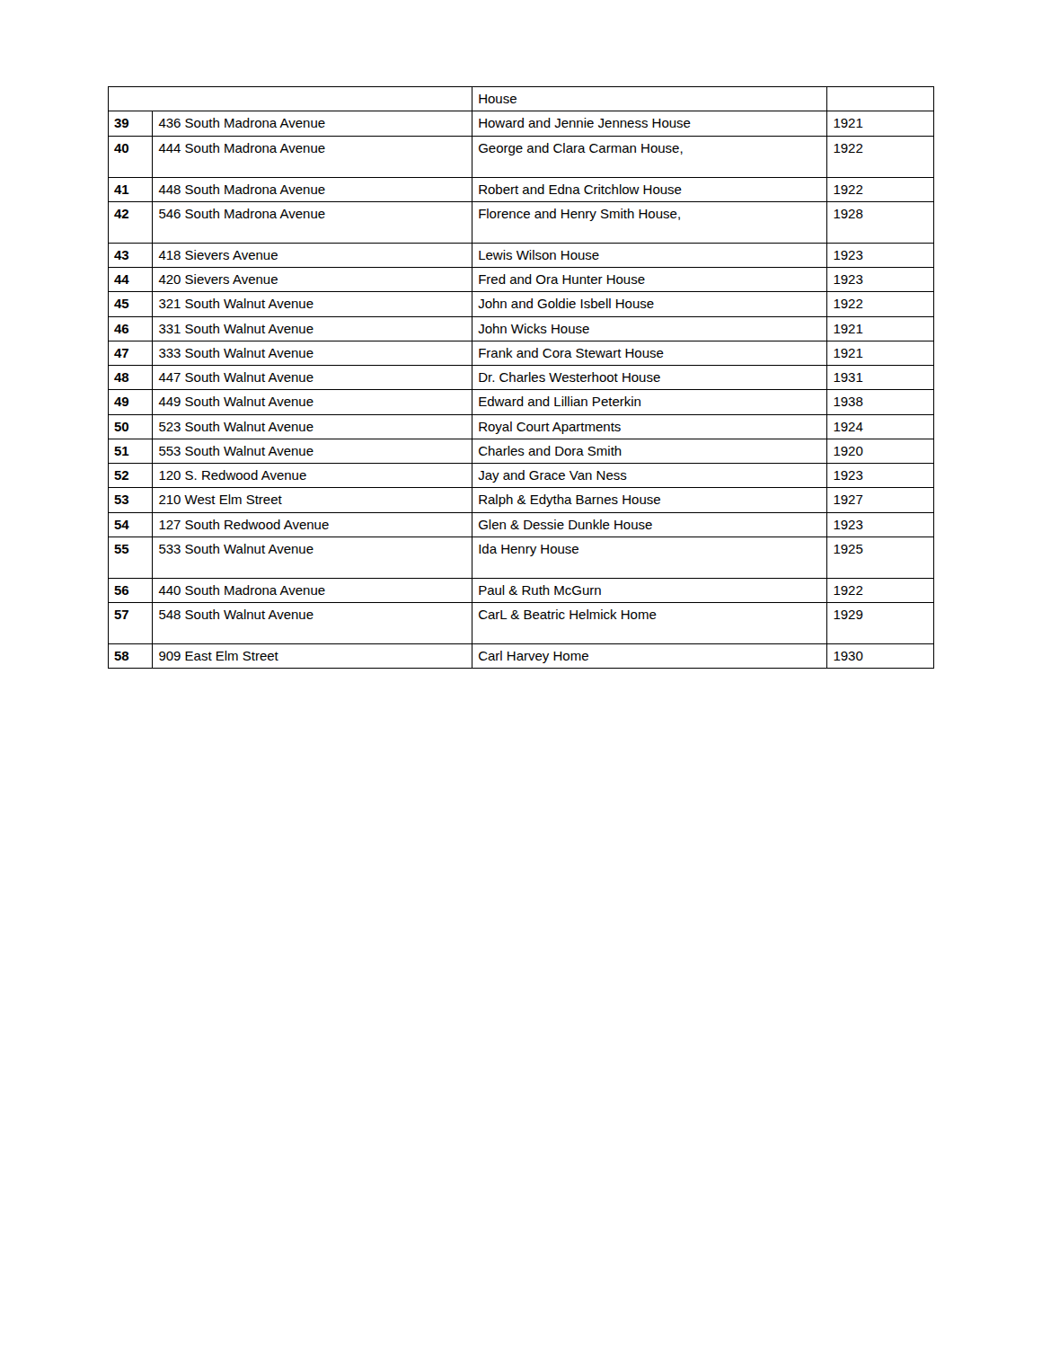| | | House | |
| 39 | 436 South Madrona Avenue | Howard and Jennie Jenness House | 1921 |
| 40 | 444 South Madrona Avenue | George and Clara Carman House, | 1922 |
| 41 | 448 South Madrona Avenue | Robert and Edna Critchlow House | 1922 |
| 42 | 546 South Madrona Avenue | Florence and Henry Smith House, | 1928 |
| 43 | 418 Sievers Avenue | Lewis Wilson House | 1923 |
| 44 | 420 Sievers Avenue | Fred and Ora Hunter House | 1923 |
| 45 | 321 South Walnut Avenue | John and Goldie Isbell House | 1922 |
| 46 | 331 South Walnut Avenue | John Wicks House | 1921 |
| 47 | 333 South Walnut Avenue | Frank and Cora Stewart House | 1921 |
| 48 | 447 South Walnut Avenue | Dr. Charles Westerhoot House | 1931 |
| 49 | 449 South Walnut Avenue | Edward and Lillian Peterkin | 1938 |
| 50 | 523 South Walnut Avenue | Royal Court Apartments | 1924 |
| 51 | 553 South Walnut Avenue | Charles and Dora Smith | 1920 |
| 52 | 120 S. Redwood Avenue | Jay and Grace Van Ness | 1923 |
| 53 | 210 West Elm Street | Ralph & Edytha Barnes House | 1927 |
| 54 | 127 South Redwood Avenue | Glen & Dessie Dunkle House | 1923 |
| 55 | 533 South Walnut Avenue | Ida Henry House | 1925 |
| 56 | 440 South Madrona Avenue | Paul & Ruth McGurn | 1922 |
| 57 | 548 South Walnut Avenue | CarL & Beatric Helmick Home | 1929 |
| 58 | 909 East Elm Street | Carl Harvey Home | 1930 |